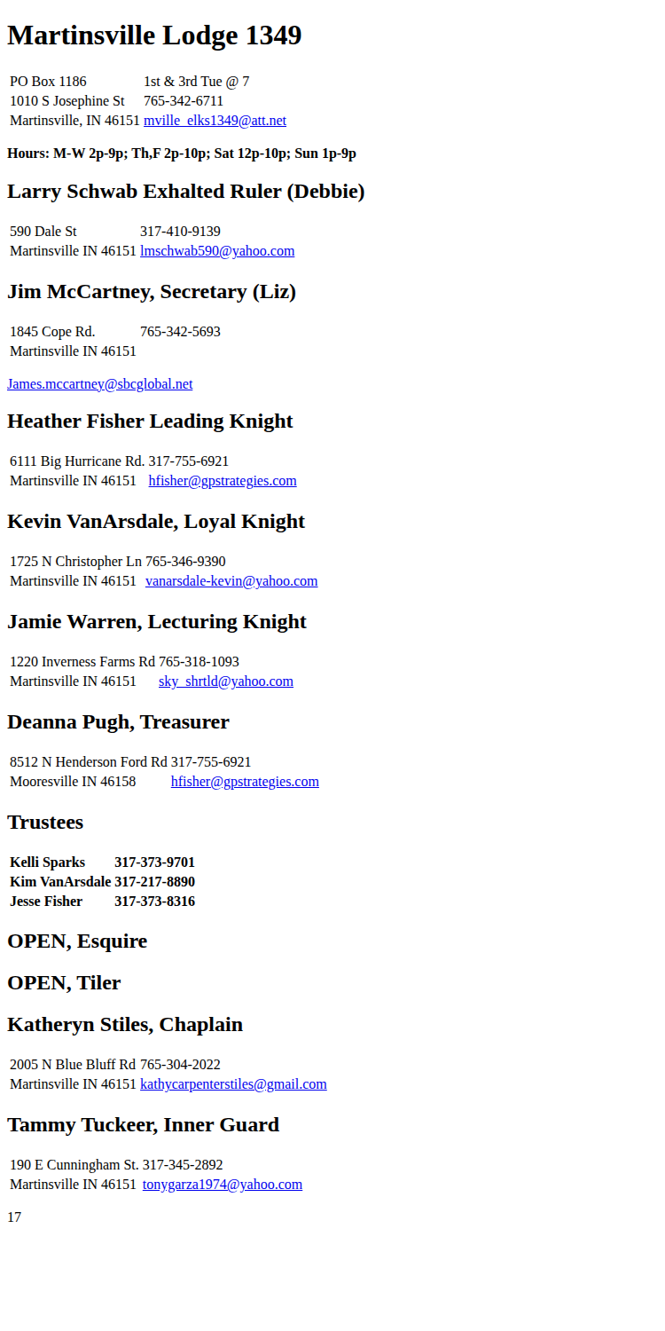Martinsville Lodge 1349
| PO Box 1186 | 1st & 3rd Tue @ 7 |
| 1010 S Josephine St | 765-342-6711 |
| Martinsville, IN 46151 | mville_elks1349@att.net |
Hours: M-W 2p-9p; Th,F 2p-10p; Sat 12p-10p; Sun 1p-9p
Larry Schwab Exhalted Ruler (Debbie)
| 590 Dale St | 317-410-9139 |
| Martinsville IN 46151 | lmschwab590@yahoo.com |
Jim McCartney, Secretary (Liz)
| 1845 Cope Rd. | 765-342-5693 |
| Martinsville IN 46151 | |
James.mccartney@sbcglobal.net
Heather Fisher Leading Knight
| 6111 Big Hurricane Rd. | 317-755-6921 |
| Martinsville IN 46151 | hfisher@gpstrategies.com |
Kevin VanArsdale, Loyal Knight
| 1725 N Christopher Ln | 765-346-9390 |
| Martinsville IN 46151 | vanarsdale-kevin@yahoo.com |
Jamie Warren, Lecturing Knight
| 1220 Inverness Farms Rd | 765-318-1093 |
| Martinsville IN 46151 | sky_shrtld@yahoo.com |
Deanna Pugh, Treasurer
| 8512 N Henderson Ford Rd | 317-755-6921 |
| Mooresville IN 46158 | hfisher@gpstrategies.com |
Trustees
| Kelli Sparks | 317-373-9701 |
| Kim VanArsdale | 317-217-8890 |
| Jesse Fisher | 317-373-8316 |
OPEN, Esquire
OPEN, Tiler
Katheryn Stiles, Chaplain
| 2005 N Blue Bluff Rd | 765-304-2022 |
| Martinsville IN 46151 | kathycarpenterstiles@gmail.com |
Tammy Tuckeer, Inner Guard
| 190 E Cunningham St. | 317-345-2892 |
| Martinsville IN 46151 | tonygarza1974@yahoo.com |
17